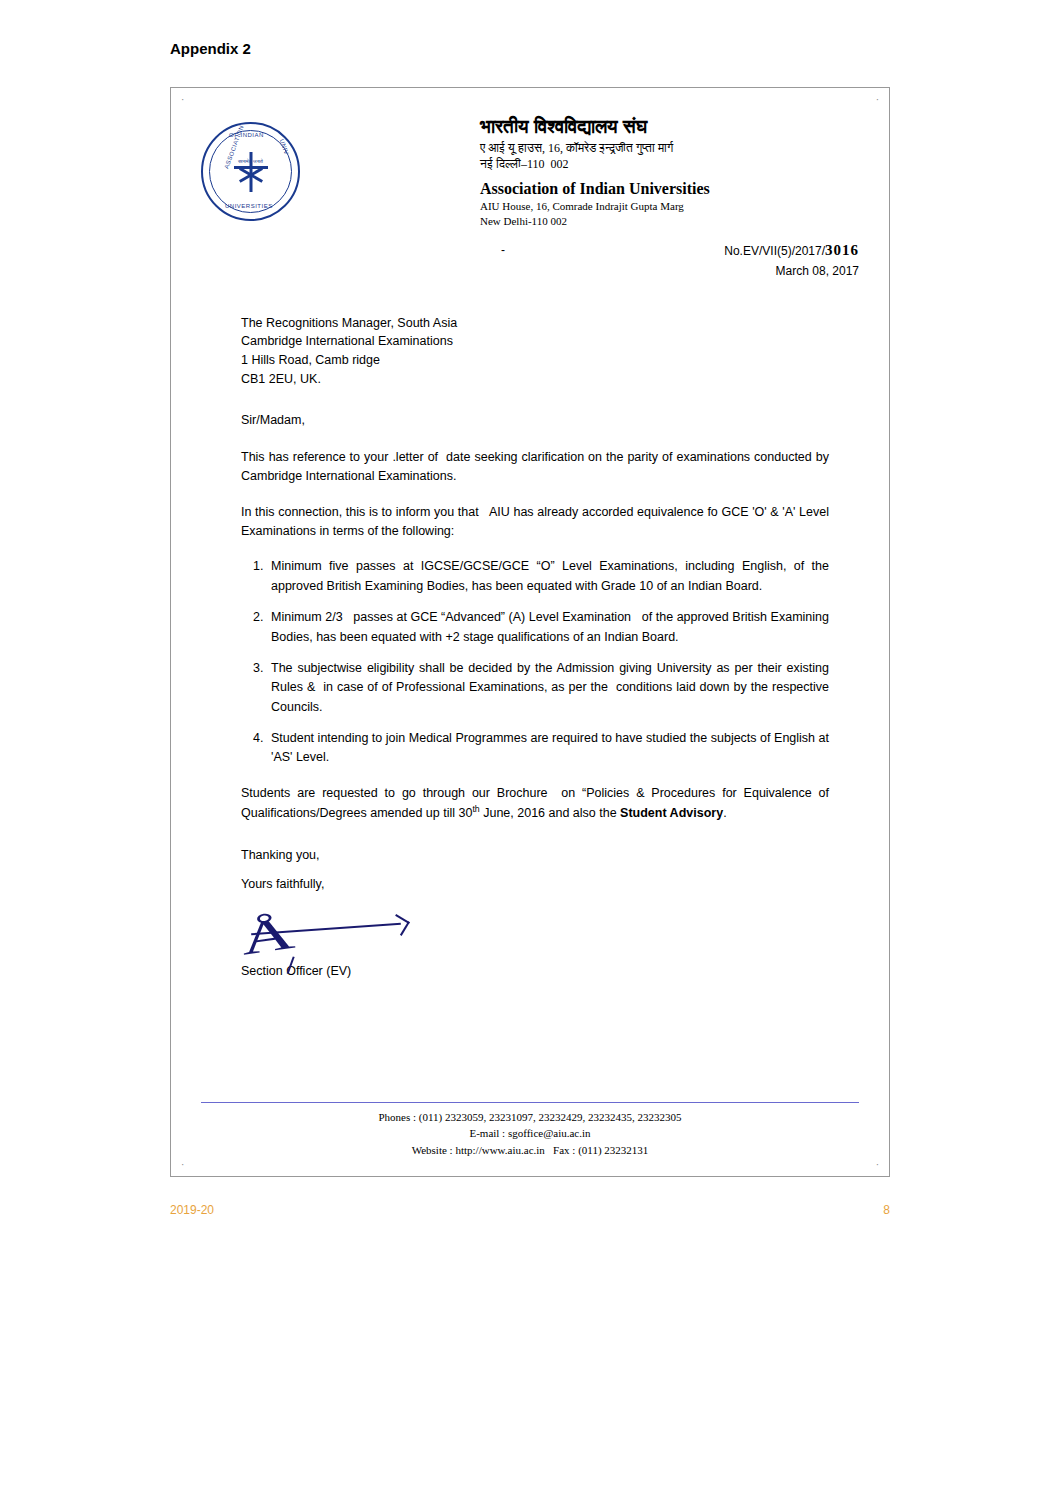Appendix 2
· · · ·
OF INDIAN ASSOCIATION UNIVERSITIES UNIV
सत्यमेव जयते
भारतीय विश्वविद्यालय संघ
ए आई यू हाउस, 16, कॉमरेड इन्द्रजीत गुप्ता मार्ग
नई दिल्ली–110 002
Association of Indian Universities
AIU House, 16, Comrade Indrajit Gupta Marg
New Delhi-110 002
- No.EV/VII(5)/2017/3016
March 08, 2017
The Recognitions Manager, South Asia
Cambridge International Examinations
1 Hills Road, Camb ridge
CB1 2EU, UK.
Sir/Madam,
This has reference to your .letter of date seeking clarification on the parity of examinations conducted by Cambridge International Examinations.
In this connection, this is to inform you that AIU has already accorded equivalence fo GCE 'O' & 'A' Level Examinations in terms of the following:
Minimum five passes at IGCSE/GCSE/GCE “O” Level Examinations, including English, of the approved British Examining Bodies, has been equated with Grade 10 of an Indian Board.
Minimum 2/3 passes at GCE “Advanced” (A) Level Examination of the approved British Examining Bodies, has been equated with +2 stage qualifications of an Indian Board.
The subjectwise eligibility shall be decided by the Admission giving University as per their existing Rules & in case of of Professional Examinations, as per the conditions laid down by the respective Councils.
Student intending to join Medical Programmes are required to have studied the subjects of English at 'AS' Level.
Students are requested to go through our Brochure on “Policies & Procedures for Equivalence of Qualifications/Degrees amended up till 30th June, 2016 and also the Student Advisory.
Thanking you,
Yours faithfully,
Å
Section Officer (EV)
Phones : (011) 2323059, 23231097, 23232429, 23232435, 23232305
E-mail : sgoffice@aiu.ac.in
Website : http://www.aiu.ac.in Fax : (011) 23232131
2019-20 8